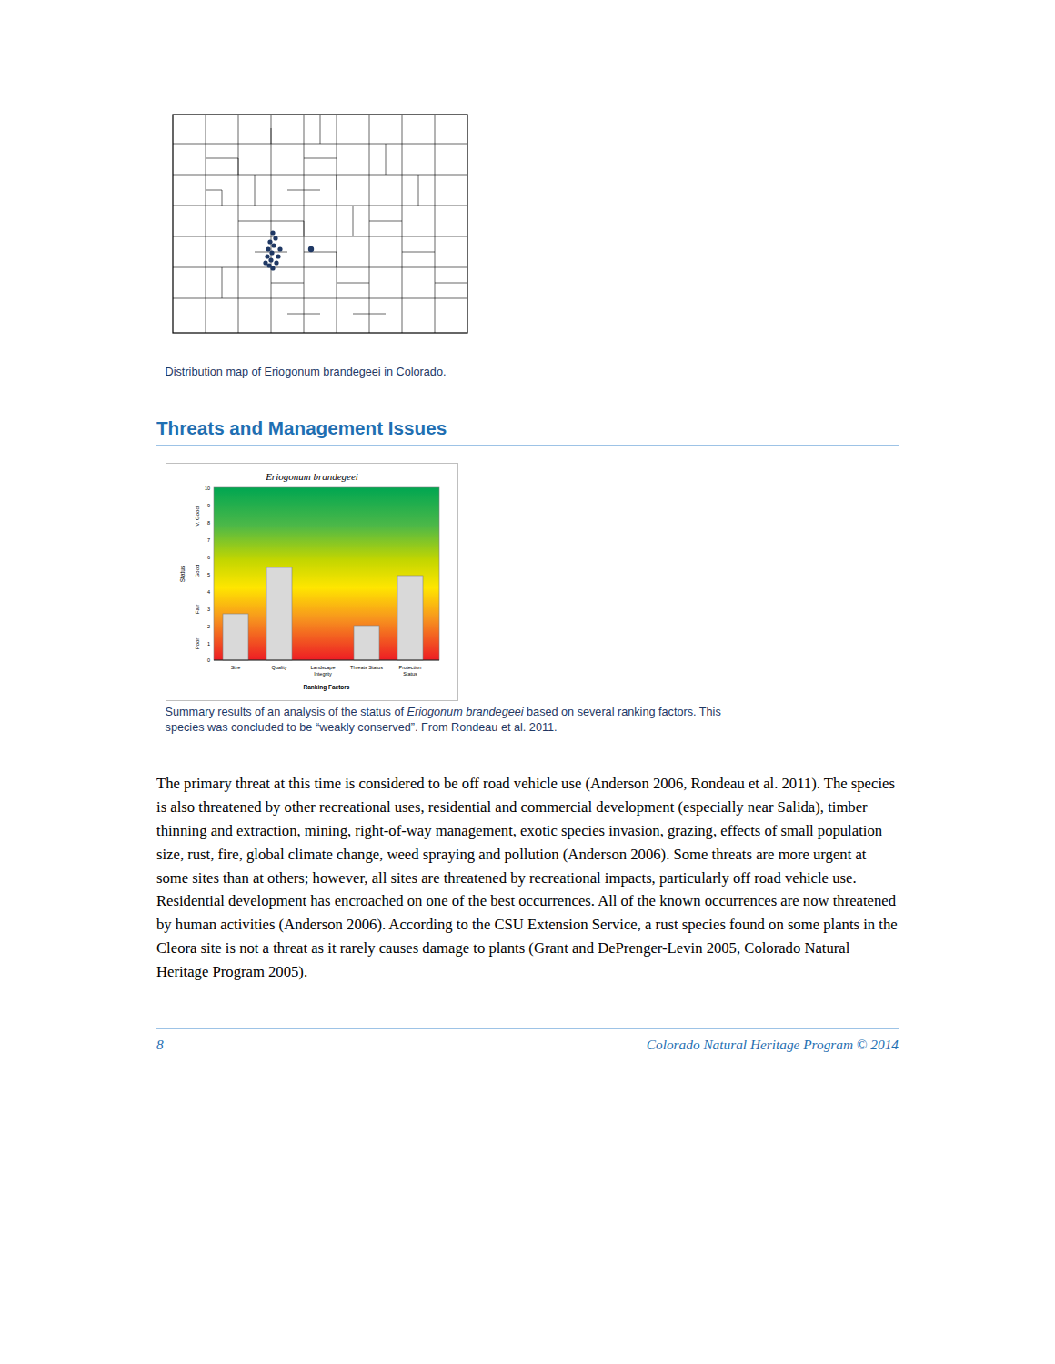Distribution map of Eriogonum brandegeei in Colorado.
Threats and Management Issues
Eriogonum brandegeei 10 9 8 7 6 5 4 3 2 1 0 V. Good Good Fair Poor Status Size Quality Landscape Integrity Threats Status Protection Status Ranking Factors
Summary results of an analysis of the status of Eriogonum brandegeei based on several ranking factors. This species was concluded to be “weakly conserved”. From Rondeau et al. 2011.
The primary threat at this time is considered to be off road vehicle use (Anderson 2006, Rondeau et al. 2011). The species is also threatened by other recreational uses, residential and commercial development (especially near Salida), timber thinning and extraction, mining, right-of-way management, exotic species invasion, grazing, effects of small population size, rust, fire, global climate change, weed spraying and pollution (Anderson 2006). Some threats are more urgent at some sites than at others; however, all sites are threatened by recreational impacts, particularly off road vehicle use. Residential development has encroached on one of the best occurrences. All of the known occurrences are now threatened by human activities (Anderson 2006). According to the CSU Extension Service, a rust species found on some plants in the Cleora site is not a threat as it rarely causes damage to plants (Grant and DePrenger-Levin 2005, Colorado Natural Heritage Program 2005).
8 Colorado Natural Heritage Program © 2014